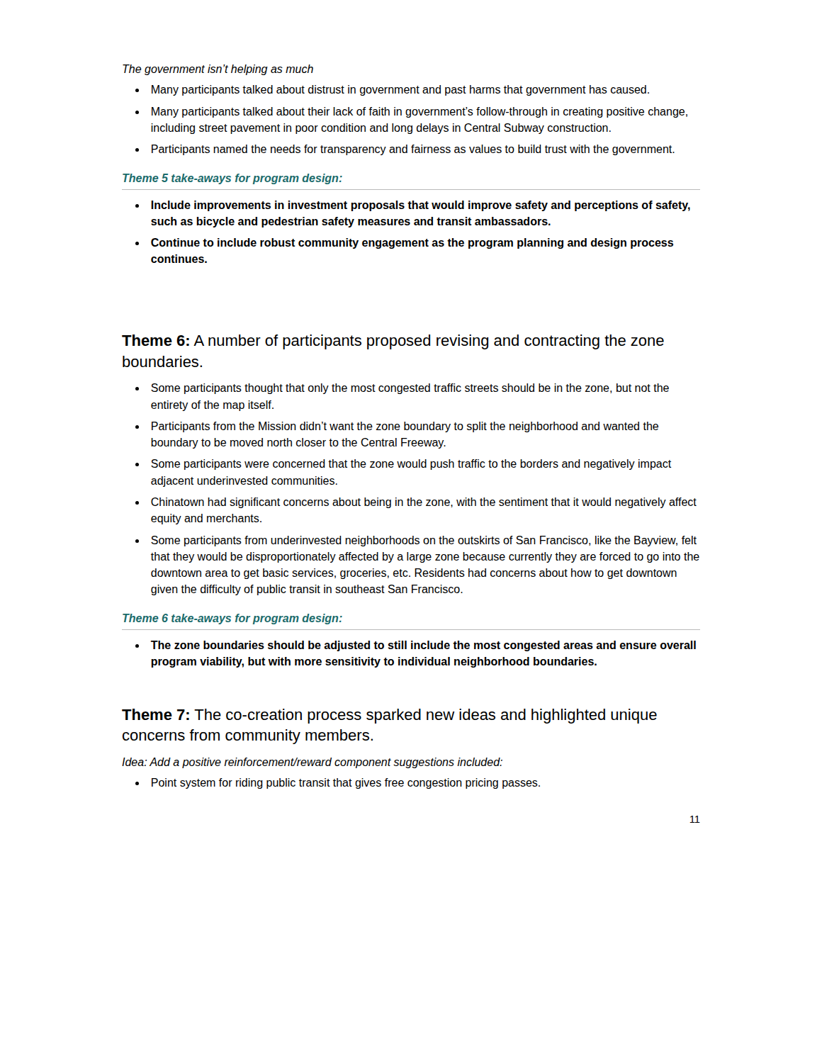The government isn’t helping as much
Many participants talked about distrust in government and past harms that government has caused.
Many participants talked about their lack of faith in government’s follow-through in creating positive change, including street pavement in poor condition and long delays in Central Subway construction.
Participants named the needs for transparency and fairness as values to build trust with the government.
Theme 5 take-aways for program design:
Include improvements in investment proposals that would improve safety and perceptions of safety, such as bicycle and pedestrian safety measures and transit ambassadors.
Continue to include robust community engagement as the program planning and design process continues.
Theme 6: A number of participants proposed revising and contracting the zone boundaries.
Some participants thought that only the most congested traffic streets should be in the zone, but not the entirety of the map itself.
Participants from the Mission didn’t want the zone boundary to split the neighborhood and wanted the boundary to be moved north closer to the Central Freeway.
Some participants were concerned that the zone would push traffic to the borders and negatively impact adjacent underinvested communities.
Chinatown had significant concerns about being in the zone, with the sentiment that it would negatively affect equity and merchants.
Some participants from underinvested neighborhoods on the outskirts of San Francisco, like the Bayview, felt that they would be disproportionately affected by a large zone because currently they are forced to go into the downtown area to get basic services, groceries, etc. Residents had concerns about how to get downtown given the difficulty of public transit in southeast San Francisco.
Theme 6 take-aways for program design:
The zone boundaries should be adjusted to still include the most congested areas and ensure overall program viability, but with more sensitivity to individual neighborhood boundaries.
Theme 7: The co-creation process sparked new ideas and highlighted unique concerns from community members.
Idea: Add a positive reinforcement/reward component suggestions included:
Point system for riding public transit that gives free congestion pricing passes.
11